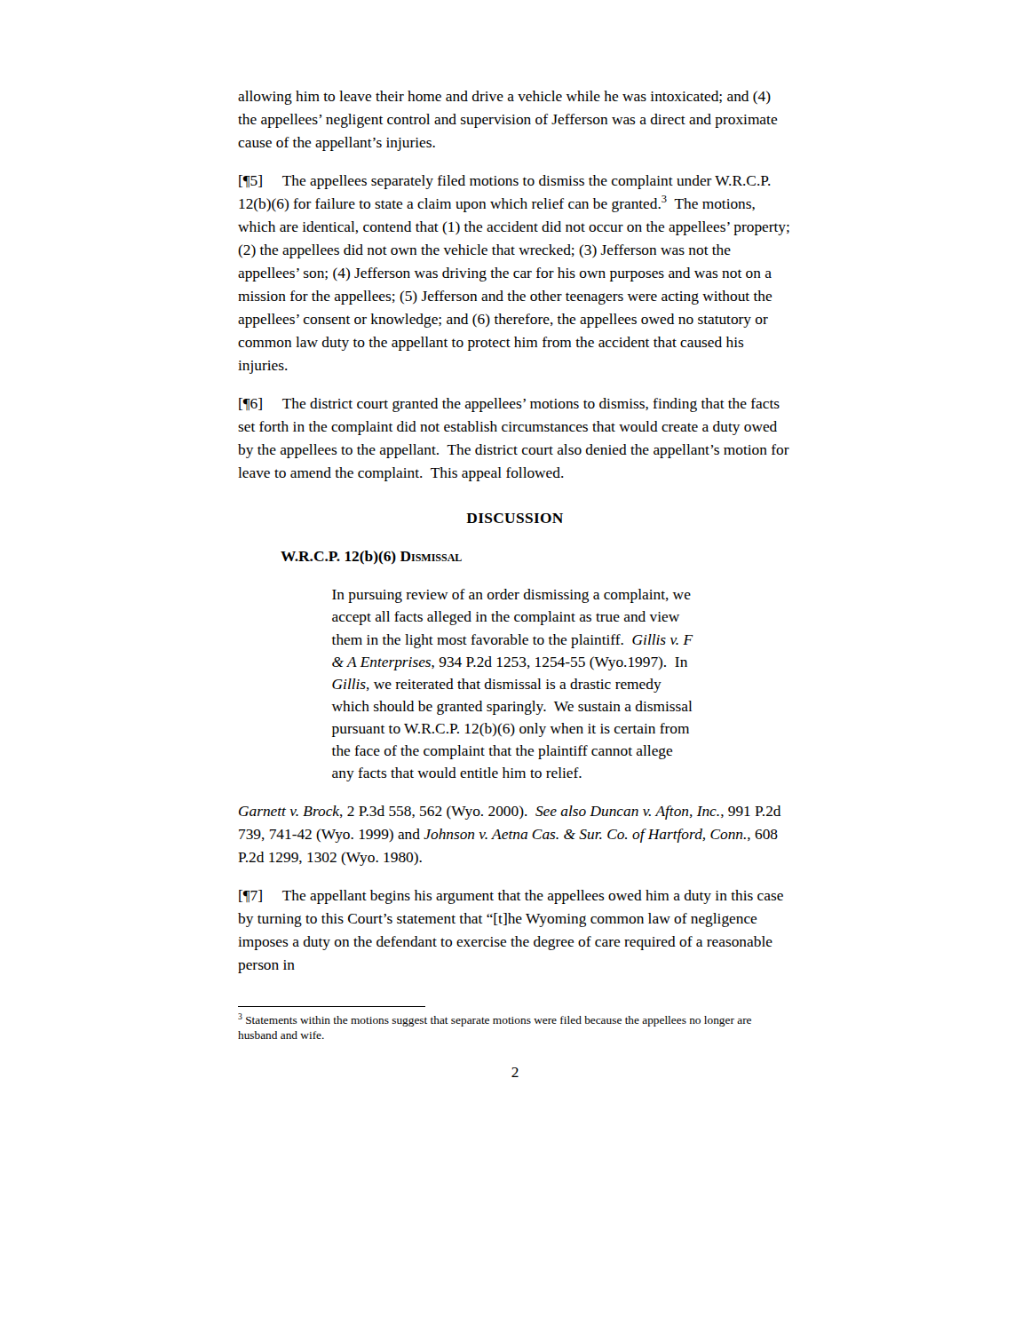allowing him to leave their home and drive a vehicle while he was intoxicated; and (4) the appellees’ negligent control and supervision of Jefferson was a direct and proximate cause of the appellant’s injuries.
[¶5] The appellees separately filed motions to dismiss the complaint under W.R.C.P. 12(b)(6) for failure to state a claim upon which relief can be granted.3 The motions, which are identical, contend that (1) the accident did not occur on the appellees’ property; (2) the appellees did not own the vehicle that wrecked; (3) Jefferson was not the appellees’ son; (4) Jefferson was driving the car for his own purposes and was not on a mission for the appellees; (5) Jefferson and the other teenagers were acting without the appellees’ consent or knowledge; and (6) therefore, the appellees owed no statutory or common law duty to the appellant to protect him from the accident that caused his injuries.
[¶6] The district court granted the appellees’ motions to dismiss, finding that the facts set forth in the complaint did not establish circumstances that would create a duty owed by the appellees to the appellant. The district court also denied the appellant’s motion for leave to amend the complaint. This appeal followed.
DISCUSSION
W.R.C.P. 12(b)(6) Dismissal
In pursuing review of an order dismissing a complaint, we accept all facts alleged in the complaint as true and view them in the light most favorable to the plaintiff. Gillis v. F & A Enterprises, 934 P.2d 1253, 1254-55 (Wyo.1997). In Gillis, we reiterated that dismissal is a drastic remedy which should be granted sparingly. We sustain a dismissal pursuant to W.R.C.P. 12(b)(6) only when it is certain from the face of the complaint that the plaintiff cannot allege any facts that would entitle him to relief.
Garnett v. Brock, 2 P.3d 558, 562 (Wyo. 2000). See also Duncan v. Afton, Inc., 991 P.2d 739, 741-42 (Wyo. 1999) and Johnson v. Aetna Cas. & Sur. Co. of Hartford, Conn., 608 P.2d 1299, 1302 (Wyo. 1980).
[¶7] The appellant begins his argument that the appellees owed him a duty in this case by turning to this Court’s statement that “[t]he Wyoming common law of negligence imposes a duty on the defendant to exercise the degree of care required of a reasonable person in
3 Statements within the motions suggest that separate motions were filed because the appellees no longer are husband and wife.
2